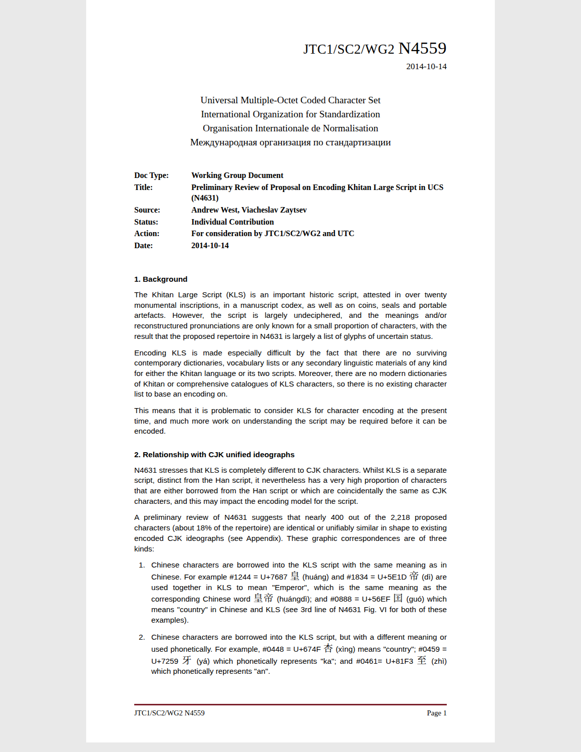JTC1/SC2/WG2 N4559
2014-10-14
Universal Multiple-Octet Coded Character Set
International Organization for Standardization
Organisation Internationale de Normalisation
Международная организация по стандартизации
| Doc Type: | Working Group Document |
| Title: | Preliminary Review of Proposal on Encoding Khitan Large Script in UCS (N4631) |
| Source: | Andrew West, Viacheslav Zaytsev |
| Status: | Individual Contribution |
| Action: | For consideration by JTC1/SC2/WG2 and UTC |
| Date: | 2014-10-14 |
1. Background
The Khitan Large Script (KLS) is an important historic script, attested in over twenty monumental inscriptions, in a manuscript codex, as well as on coins, seals and portable artefacts. However, the script is largely undeciphered, and the meanings and/or reconstructured pronunciations are only known for a small proportion of characters, with the result that the proposed repertoire in N4631 is largely a list of glyphs of uncertain status.
Encoding KLS is made especially difficult by the fact that there are no surviving contemporary dictionaries, vocabulary lists or any secondary linguistic materials of any kind for either the Khitan language or its two scripts. Moreover, there are no modern dictionaries of Khitan or comprehensive catalogues of KLS characters, so there is no existing character list to base an encoding on.
This means that it is problematic to consider KLS for character encoding at the present time, and much more work on understanding the script may be required before it can be encoded.
2. Relationship with CJK unified ideographs
N4631 stresses that KLS is completely different to CJK characters. Whilst KLS is a separate script, distinct from the Han script, it nevertheless has a very high proportion of characters that are either borrowed from the Han script or which are coincidentally the same as CJK characters, and this may impact the encoding model for the script.
A preliminary review of N4631 suggests that nearly 400 out of the 2,218 proposed characters (about 18% of the repertoire) are identical or unifiably similar in shape to existing encoded CJK ideographs (see Appendix). These graphic correspondences are of three kinds:
Chinese characters are borrowed into the KLS script with the same meaning as in Chinese. For example #1244 = U+7687 皇 (huáng) and #1834 = U+5E1D 帝 (dì) are used together in KLS to mean "Emperor", which is the same meaning as the corresponding Chinese word 皇帝 (huángdì); and #0888 = U+56EF 囯 (guó) which means "country" in Chinese and KLS (see 3rd line of N4631 Fig. VI for both of these examples).
Chinese characters are borrowed into the KLS script, but with a different meaning or used phonetically. For example, #0448 = U+674F 杏 (xìng) means "country"; #0459 = U+7259 牙 (yá) which phonetically represents "ka"; and #0461= U+81F3 至 (zhì) which phonetically represents "an".
JTC1/SC2/WG2 N4559 Page 1